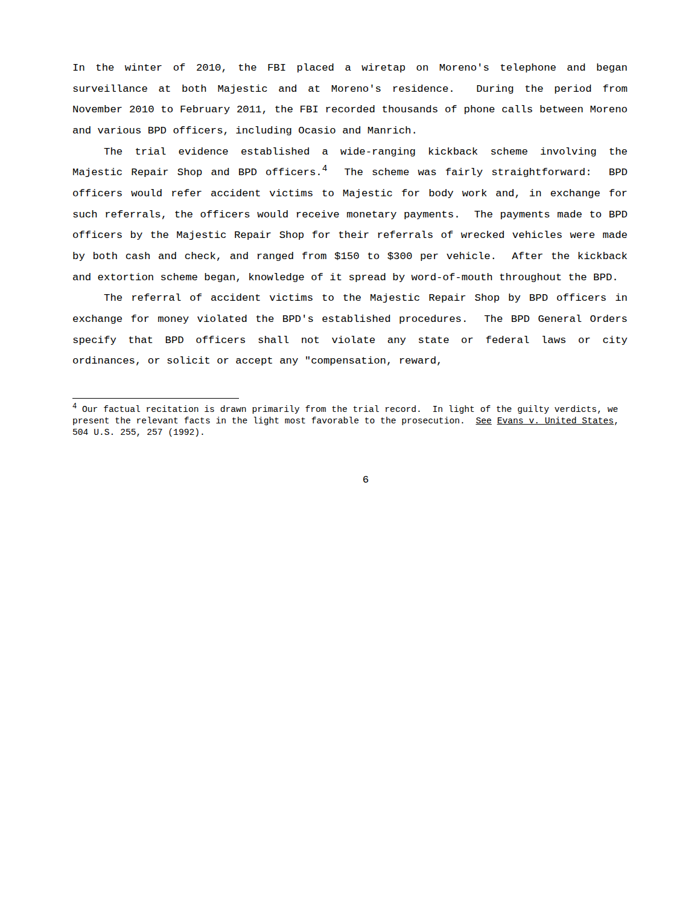In the winter of 2010, the FBI placed a wiretap on Moreno's telephone and began surveillance at both Majestic and at Moreno's residence. During the period from November 2010 to February 2011, the FBI recorded thousands of phone calls between Moreno and various BPD officers, including Ocasio and Manrich.
The trial evidence established a wide-ranging kickback scheme involving the Majestic Repair Shop and BPD officers.4 The scheme was fairly straightforward: BPD officers would refer accident victims to Majestic for body work and, in exchange for such referrals, the officers would receive monetary payments. The payments made to BPD officers by the Majestic Repair Shop for their referrals of wrecked vehicles were made by both cash and check, and ranged from $150 to $300 per vehicle. After the kickback and extortion scheme began, knowledge of it spread by word-of-mouth throughout the BPD.
The referral of accident victims to the Majestic Repair Shop by BPD officers in exchange for money violated the BPD's established procedures. The BPD General Orders specify that BPD officers shall not violate any state or federal laws or city ordinances, or solicit or accept any "compensation, reward,
4 Our factual recitation is drawn primarily from the trial record. In light of the guilty verdicts, we present the relevant facts in the light most favorable to the prosecution. See Evans v. United States, 504 U.S. 255, 257 (1992).
6